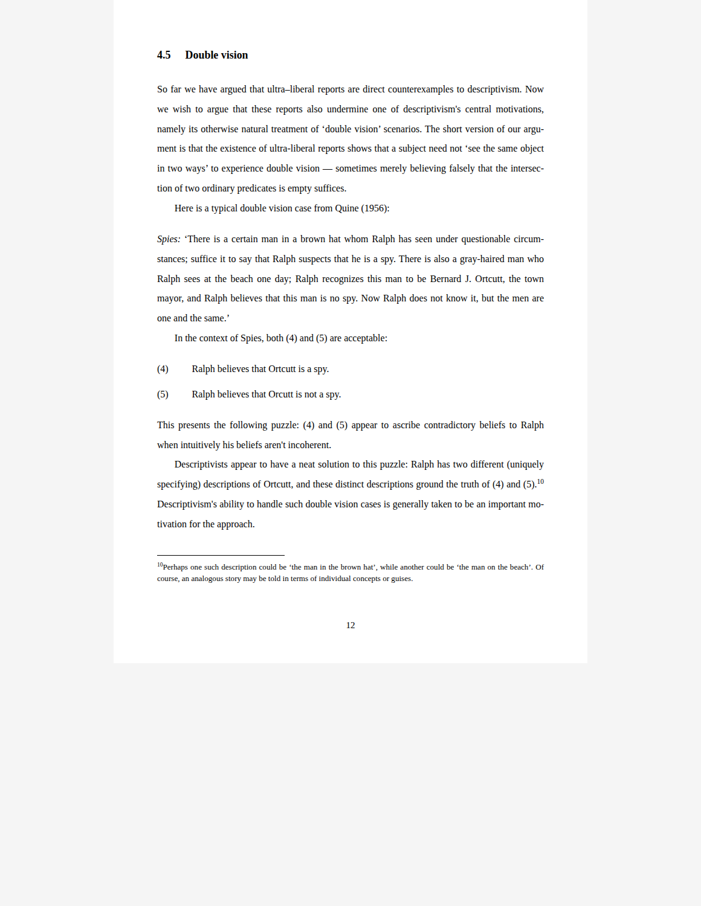4.5 Double vision
So far we have argued that ultra–liberal reports are direct counterexamples to descriptivism. Now we wish to argue that these reports also undermine one of descriptivism's central motivations, namely its otherwise natural treatment of ‘double vision’ scenarios. The short version of our argument is that the existence of ultra-liberal reports shows that a subject need not ‘see the same object in two ways’ to experience double vision — sometimes merely believing falsely that the intersection of two ordinary predicates is empty suffices.
Here is a typical double vision case from Quine (1956):
Spies: ‘There is a certain man in a brown hat whom Ralph has seen under questionable circumstances; suffice it to say that Ralph suspects that he is a spy. There is also a gray-haired man who Ralph sees at the beach one day; Ralph recognizes this man to be Bernard J. Ortcutt, the town mayor, and Ralph believes that this man is no spy. Now Ralph does not know it, but the men are one and the same.’
In the context of Spies, both (4) and (5) are acceptable:
(4) Ralph believes that Ortcutt is a spy.
(5) Ralph believes that Orcutt is not a spy.
This presents the following puzzle: (4) and (5) appear to ascribe contradictory beliefs to Ralph when intuitively his beliefs aren't incoherent.
Descriptivists appear to have a neat solution to this puzzle: Ralph has two different (uniquely specifying) descriptions of Ortcutt, and these distinct descriptions ground the truth of (4) and (5).10 Descriptivism's ability to handle such double vision cases is generally taken to be an important motivation for the approach.
10Perhaps one such description could be ‘the man in the brown hat’, while another could be ‘the man on the beach’. Of course, an analogous story may be told in terms of individual concepts or guises.
12